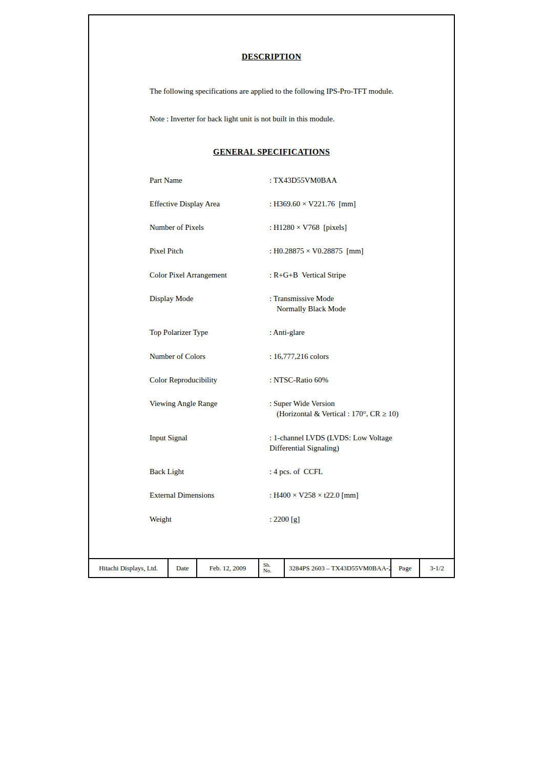DESCRIPTION
The following specifications are applied to the following IPS-Pro-TFT module.
Note : Inverter for back light unit is not built in this module.
GENERAL SPECIFICATIONS
| Part Name | : TX43D55VM0BAA |
| Effective Display Area | : H369.60 × V221.76 [mm] |
| Number of Pixels | : H1280 × V768 [pixels] |
| Pixel Pitch | : H0.28875 × V0.28875 [mm] |
| Color Pixel Arrangement | : R+G+B Vertical Stripe |
| Display Mode | : Transmissive Mode Normally Black Mode |
| Top Polarizer Type | : Anti-glare |
| Number of Colors | : 16,777,216 colors |
| Color Reproducibility | : NTSC-Ratio 60% |
| Viewing Angle Range | : Super Wide Version (Horizontal & Vertical : 170°, CR ≥ 10) |
| Input Signal | : 1-channel LVDS (LVDS: Low Voltage Differential Signaling) |
| Back Light | : 4 pcs. of CCFL |
| External Dimensions | : H400 × V258 × t22.0 [mm] |
| Weight | : 2200 [g] |
Hitachi Displays, Ltd.
Date
Feb. 12, 2009
Sh. No.
3284PS 2603 – TX43D55VM0BAA-2
Page
3-1/2